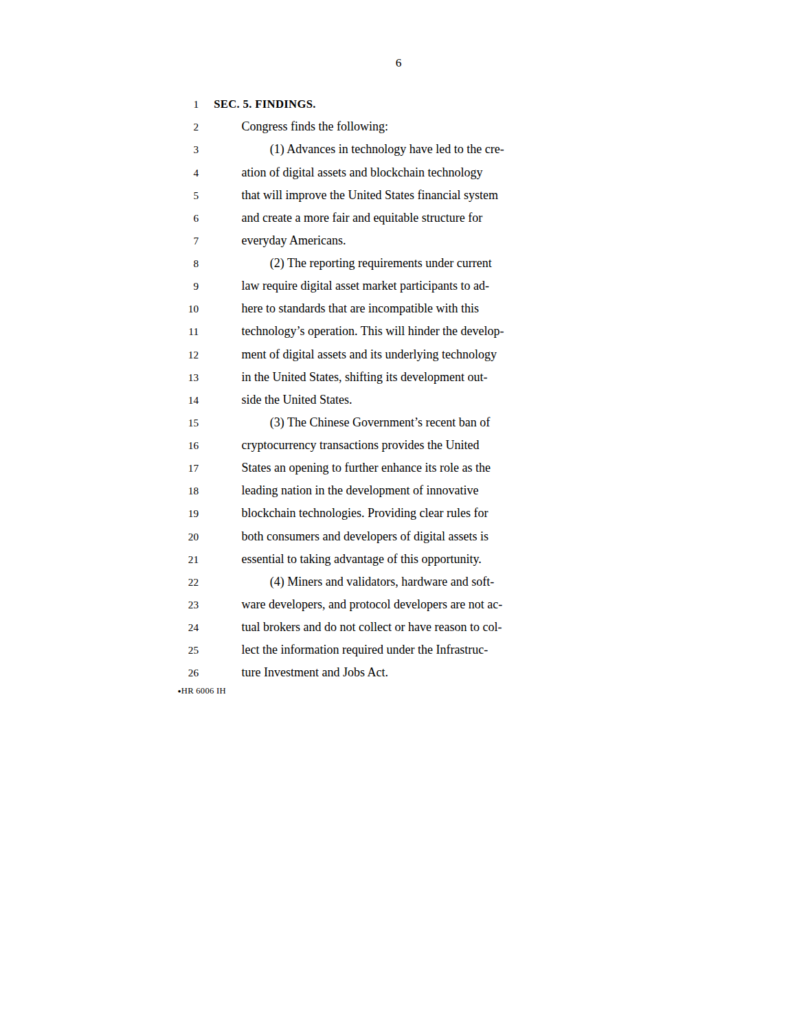6
SEC. 5. FINDINGS.
Congress finds the following:
(1) Advances in technology have led to the cre-
ation of digital assets and blockchain technology
that will improve the United States financial system
and create a more fair and equitable structure for
everyday Americans.
(2) The reporting requirements under current
law require digital asset market participants to ad-
here to standards that are incompatible with this
technology’s operation. This will hinder the develop-
ment of digital assets and its underlying technology
in the United States, shifting its development out-
side the United States.
(3) The Chinese Government’s recent ban of
cryptocurrency transactions provides the United
States an opening to further enhance its role as the
leading nation in the development of innovative
blockchain technologies. Providing clear rules for
both consumers and developers of digital assets is
essential to taking advantage of this opportunity.
(4) Miners and validators, hardware and soft-
ware developers, and protocol developers are not ac-
tual brokers and do not collect or have reason to col-
lect the information required under the Infrastruc-
ture Investment and Jobs Act.
•HR 6006 IH